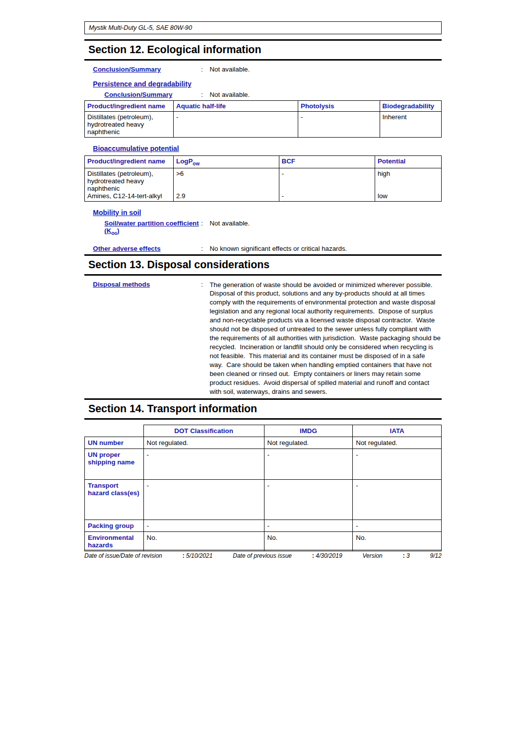Mystik Multi-Duty GL-5, SAE 80W-90
Section 12. Ecological information
Conclusion/Summary
:
Not available.
Persistence and degradability
Conclusion/Summary
:
Not available.
| Product/ingredient name | Aquatic half-life | Photolysis | Biodegradability |
| --- | --- | --- | --- |
| Distillates (petroleum), hydrotreated heavy naphthenic | - | - | Inherent |
Bioaccumulative potential
| Product/ingredient name | LogP ow | BCF | Potential |
| --- | --- | --- | --- |
| Distillates (petroleum), hydrotreated heavy naphthenic Amines, C12-14-tert-alkyl | >6 2.9 | - - | high low |
Mobility in soil
Soil/water partition coefficient (Koc)
:
Not available.
Other adverse effects
:
No known significant effects or critical hazards.
Section 13. Disposal considerations
Disposal methods
:
The generation of waste should be avoided or minimized wherever possible. Disposal of this product, solutions and any by-products should at all times comply with the requirements of environmental protection and waste disposal legislation and any regional local authority requirements. Dispose of surplus and non-recyclable products via a licensed waste disposal contractor. Waste should not be disposed of untreated to the sewer unless fully compliant with the requirements of all authorities with jurisdiction. Waste packaging should be recycled. Incineration or landfill should only be considered when recycling is not feasible. This material and its container must be disposed of in a safe way. Care should be taken when handling emptied containers that have not been cleaned or rinsed out. Empty containers or liners may retain some product residues. Avoid dispersal of spilled material and runoff and contact with soil, waterways, drains and sewers.
Section 14. Transport information
| | DOT Classification | IMDG | IATA |
| UN number | Not regulated. | Not regulated. | Not regulated. |
| UN proper shipping name | - | - | - |
| Transport hazard class(es) | - | - | - |
| Packing group | - | - | - |
| Environmental hazards | No. | No. | No. |
Date of issue/Date of revision : 5/10/2021 Date of previous issue : 4/30/2019 Version : 3 9/12